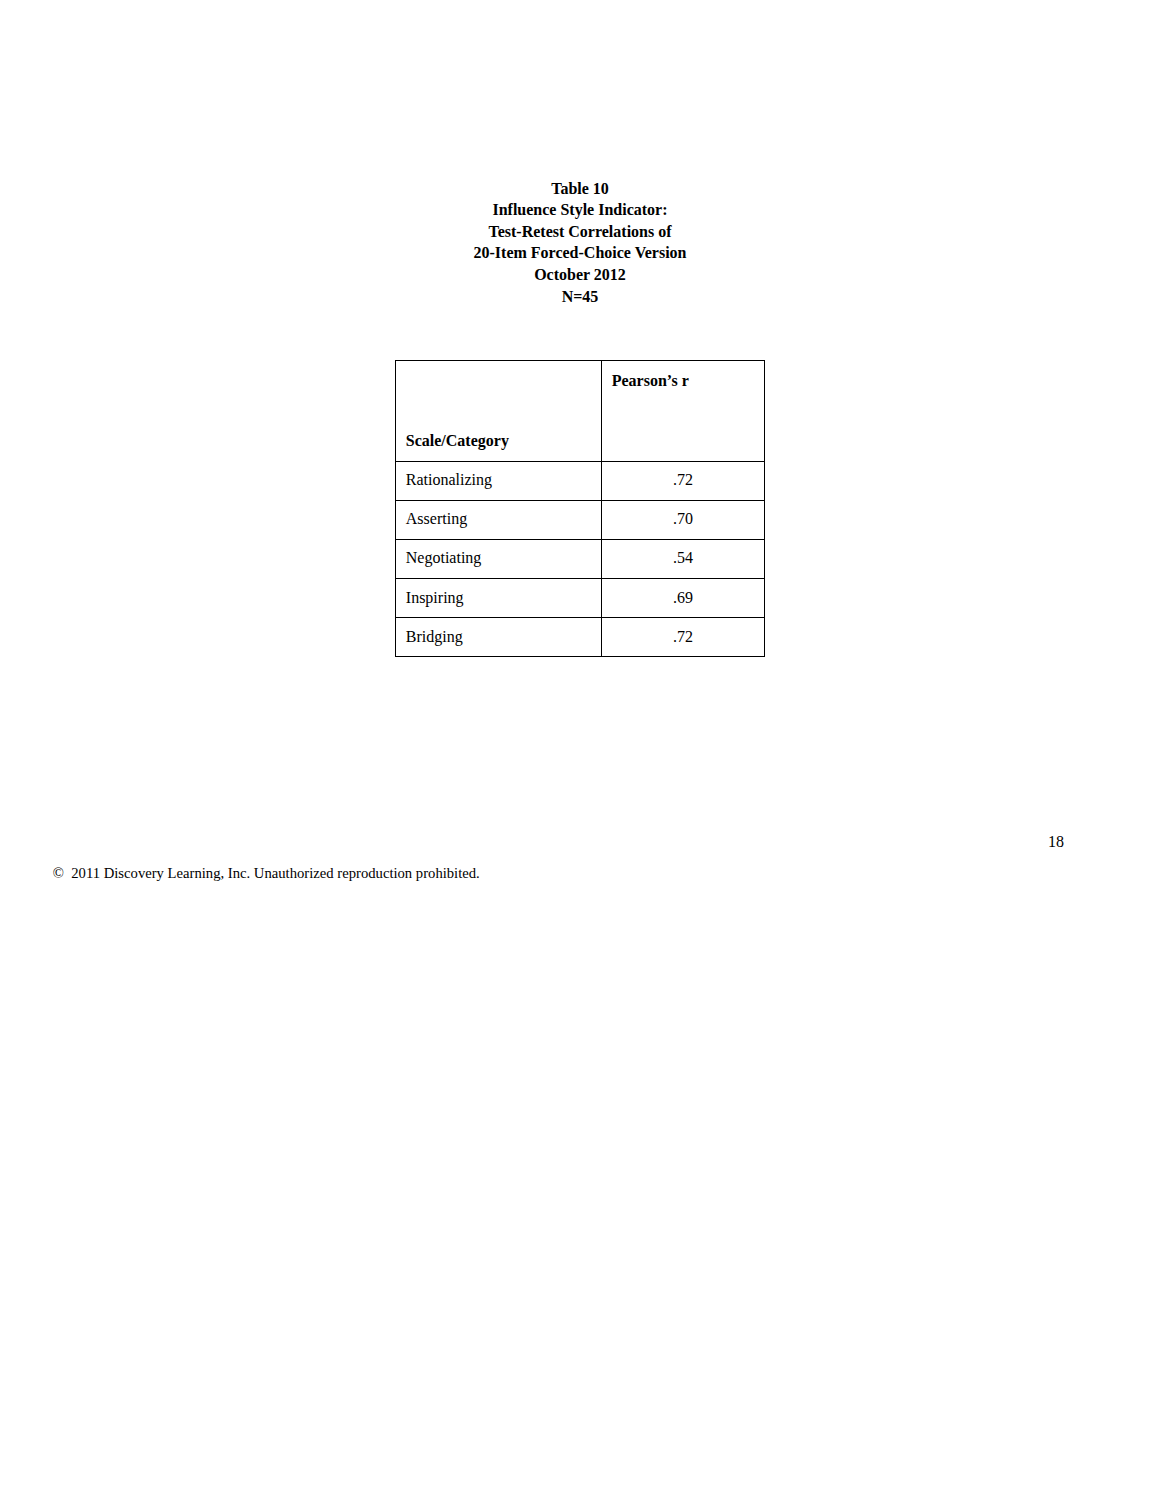Table 10
Influence Style Indicator:
Test-Retest Correlations of
20-Item Forced-Choice Version
October 2012
N=45
| Scale/Category | Pearson’s r |
| --- | --- |
| Rationalizing | .72 |
| Asserting | .70 |
| Negotiating | .54 |
| Inspiring | .69 |
| Bridging | .72 |
18
© 2011 Discovery Learning, Inc. Unauthorized reproduction prohibited.